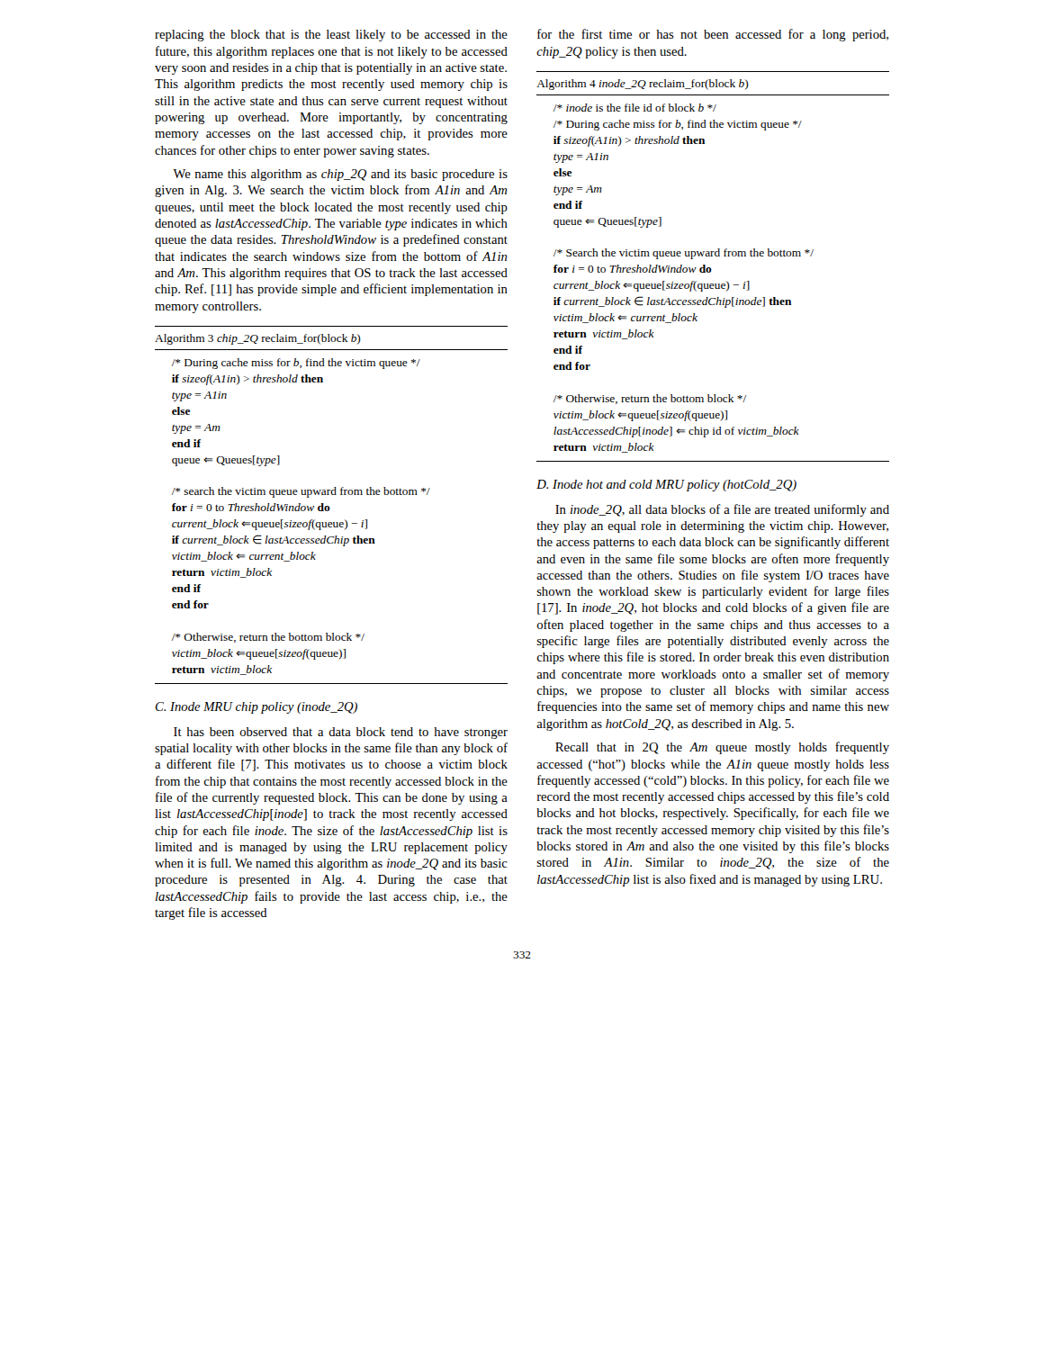replacing the block that is the least likely to be accessed in the future, this algorithm replaces one that is not likely to be accessed very soon and resides in a chip that is potentially in an active state. This algorithm predicts the most recently used memory chip is still in the active state and thus can serve current request without powering up overhead. More importantly, by concentrating memory accesses on the last accessed chip, it provides more chances for other chips to enter power saving states.
We name this algorithm as chip_2Q and its basic procedure is given in Alg. 3. We search the victim block from A1in and Am queues, until meet the block located the most recently used chip denoted as lastAccessedChip. The variable type indicates in which queue the data resides. ThresholdWindow is a predefined constant that indicates the search windows size from the bottom of A1in and Am. This algorithm requires that OS to track the last accessed chip. Ref. [11] has provide simple and efficient implementation in memory controllers.
Algorithm 3 chip_2Q reclaim_for(block b)
/* During cache miss for b, find the victim queue */
if sizeof(A1in) > threshold then
type = A1in
else
type = Am
end if
queue ⇐ Queues[type]
/* search the victim queue upward from the bottom */
for i = 0 to ThresholdWindow do
current_block ⇐queue[sizeof(queue) − i]
if current_block ∈ lastAccessedChip then
victim_block ⇐ current_block
return victim_block
end if
end for
/* Otherwise, return the bottom block */
victim_block ⇐queue[sizeof(queue)]
return victim_block
C. Inode MRU chip policy (inode_2Q)
It has been observed that a data block tend to have stronger spatial locality with other blocks in the same file than any block of a different file [7]. This motivates us to choose a victim block from the chip that contains the most recently accessed block in the file of the currently requested block. This can be done by using a list lastAccessedChip[inode] to track the most recently accessed chip for each file inode. The size of the lastAccessedChip list is limited and is managed by using the LRU replacement policy when it is full. We named this algorithm as inode_2Q and its basic procedure is presented in Alg. 4. During the case that lastAccessedChip fails to provide the last access chip, i.e., the target file is accessed
for the first time or has not been accessed for a long period, chip_2Q policy is then used.
Algorithm 4 inode_2Q reclaim_for(block b)
/* inode is the file id of block b */
/* During cache miss for b, find the victim queue */
if sizeof(A1in) > threshold then
type = A1in
else
type = Am
end if
queue ⇐ Queues[type]
/* Search the victim queue upward from the bottom */
for i = 0 to ThresholdWindow do
current_block ⇐queue[sizeof(queue) − i]
if current_block ∈ lastAccessedChip[inode] then
victim_block ⇐ current_block
return victim_block
end if
end for
/* Otherwise, return the bottom block */
victim_block ⇐queue[sizeof(queue)]
lastAccessedChip[inode] ⇐ chip id of victim_block
return victim_block
D. Inode hot and cold MRU policy (hotCold_2Q)
In inode_2Q, all data blocks of a file are treated uniformly and they play an equal role in determining the victim chip. However, the access patterns to each data block can be significantly different and even in the same file some blocks are often more frequently accessed than the others. Studies on file system I/O traces have shown the workload skew is particularly evident for large files [17]. In inode_2Q, hot blocks and cold blocks of a given file are often placed together in the same chips and thus accesses to a specific large files are potentially distributed evenly across the chips where this file is stored. In order break this even distribution and concentrate more workloads onto a smaller set of memory chips, we propose to cluster all blocks with similar access frequencies into the same set of memory chips and name this new algorithm as hotCold_2Q, as described in Alg. 5.
Recall that in 2Q the Am queue mostly holds frequently accessed (“hot”) blocks while the A1in queue mostly holds less frequently accessed (“cold”) blocks. In this policy, for each file we record the most recently accessed chips accessed by this file’s cold blocks and hot blocks, respectively. Specifically, for each file we track the most recently accessed memory chip visited by this file’s blocks stored in Am and also the one visited by this file’s blocks stored in A1in. Similar to inode_2Q, the size of the lastAccessedChip list is also fixed and is managed by using LRU.
332